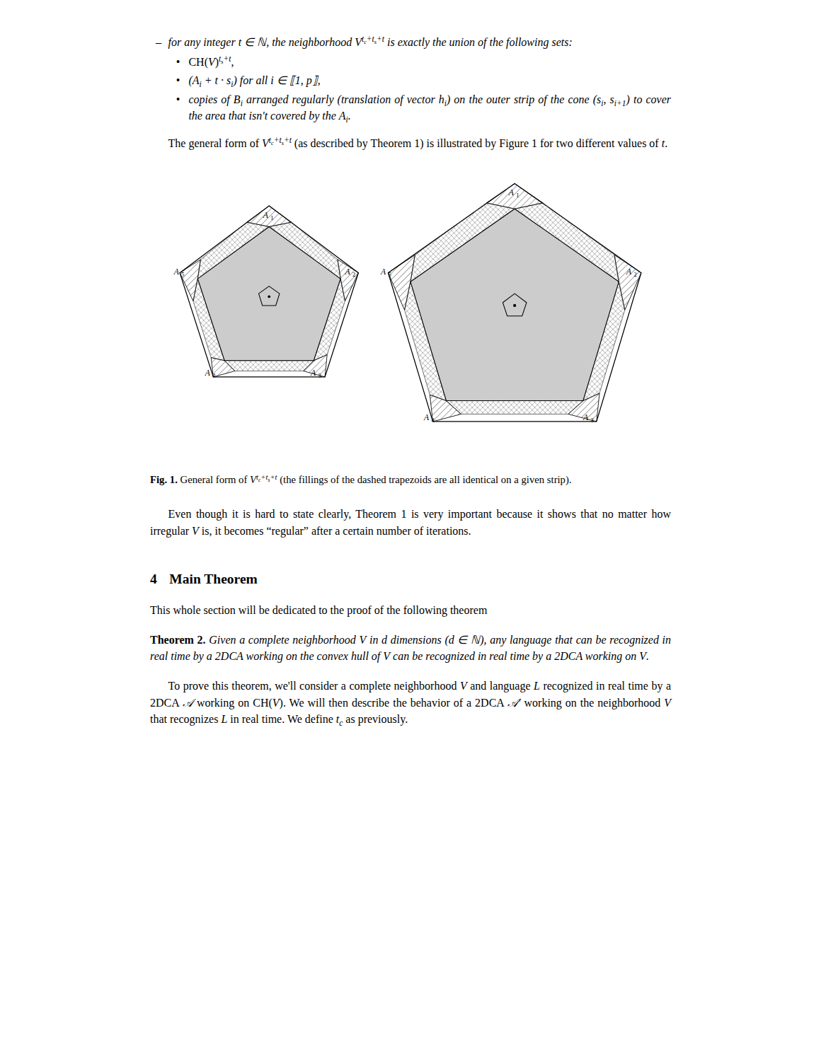for any integer t ∈ ℕ, the neighborhood Vtc+ts+t is exactly the union of the following sets:
CH(V)ts+t,
(Ai + t · si) for all i ∈ ⟦1, p⟧,
copies of Bi arranged regularly (translation of vector hi) on the outer strip of the cone (si, si+1) to cover the area that isn't covered by the Ai.
The general form of Vtc+ts+t (as described by Theorem 1) is illustrated by Figure 1 for two different values of t.
A 1 A 2 A 3 A 4 A 5 A 1 A 2 A 3 A 4 A 5
Fig. 1. General form of Vtc+ts+t (the fillings of the dashed trapezoids are all identical on a given strip).
Even though it is hard to state clearly, Theorem 1 is very important because it shows that no matter how irregular V is, it becomes “regular” after a certain number of iterations.
4 Main Theorem
This whole section will be dedicated to the proof of the following theorem
Theorem 2. Given a complete neighborhood V in d dimensions (d ∈ ℕ), any language that can be recognized in real time by a 2DCA working on the convex hull of V can be recognized in real time by a 2DCA working on V.
To prove this theorem, we'll consider a complete neighborhood V and language L recognized in real time by a 2DCA 𝒜 working on CH(V). We will then describe the behavior of a 2DCA 𝒜′ working on the neighborhood V that recognizes L in real time. We define tc as previously.